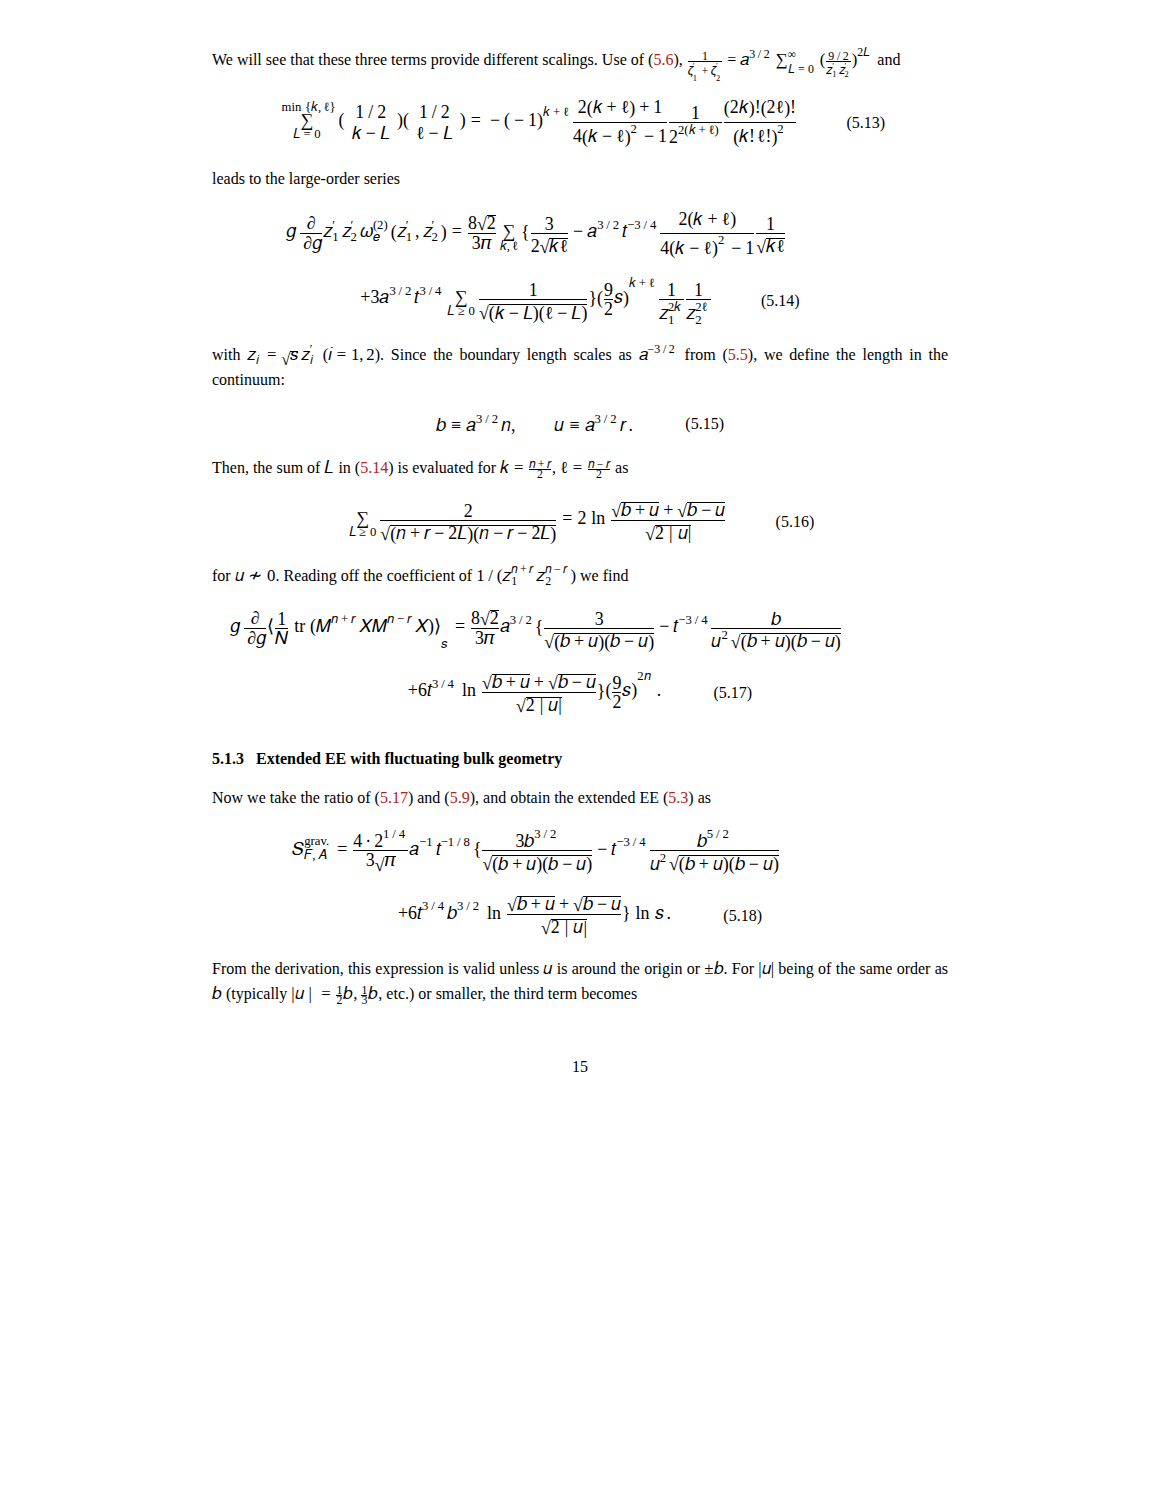We will see that these three terms provide different scalings. Use of (5.6), 1ζ1′+ζ2′ = a3/2∑L=0∞(9/2z1′z2′)2L and
∑L=0min{k,ℓ} (1/2k−L) (1/2ℓ−L) = −(−1)k+ℓ 2(k+ℓ)+14(k−ℓ)2−1 122(k+ℓ) (2k)!(2ℓ)!(k!ℓ!)2
(5.13)
leads to the large-order series
g∂∂g z1′z2′ ωe(2) (z1′,z2′) = 823π ∑k,ℓ { 32kℓ − a3/2 t−3/4 2(k+ℓ)4(k−ℓ)2−1 1kℓ
+3a3/2t3/4 ∑L≥0 1(k−L)(ℓ−L) } (92s)k+ℓ 1z12k 1z22ℓ
(5.14)
with zi=szi′ (i=1,2). Since the boundary length scales as a−3/2 from (5.5), we define the length in the continuum:
b≡a3/2n , u≡a3/2r.
(5.15)
Then, the sum of L in (5.14) is evaluated for k=n+r2, ℓ=n−r2 as
∑L≥0 2(n+r−2L)(n−r−2L) =2ln b+u+b−u2|u|
(5.16)
for u≁0. Reading off the coefficient of 1/(z1n+rz2n−r) we find
g∂∂g ⟨1Ntr(Mn+rXMn−rX)⟩s = 823π a3/2 { 3(b+u)(b−u) − t−3/4 bu2(b+u)(b−u)
+6t3/4ln b+u+b−u2|u| } (92s)2n.
(5.17)
5.1.3 Extended EE with fluctuating bulk geometry
Now we take the ratio of (5.17) and (5.9), and obtain the extended EE (5.3) as
SF,Agrav. = 4·21/43π a−1t−1/8 { 3b3/2(b+u)(b−u) − t−3/4 b5/2u2(b+u)(b−u)
+6t3/4b3/2ln b+u+b−u2|u| } lns.
(5.18)
From the derivation, this expression is valid unless u is around the origin or ±b. For |u| being of the same order as b (typically |u|=12b,13b, etc.) or smaller, the third term becomes
15